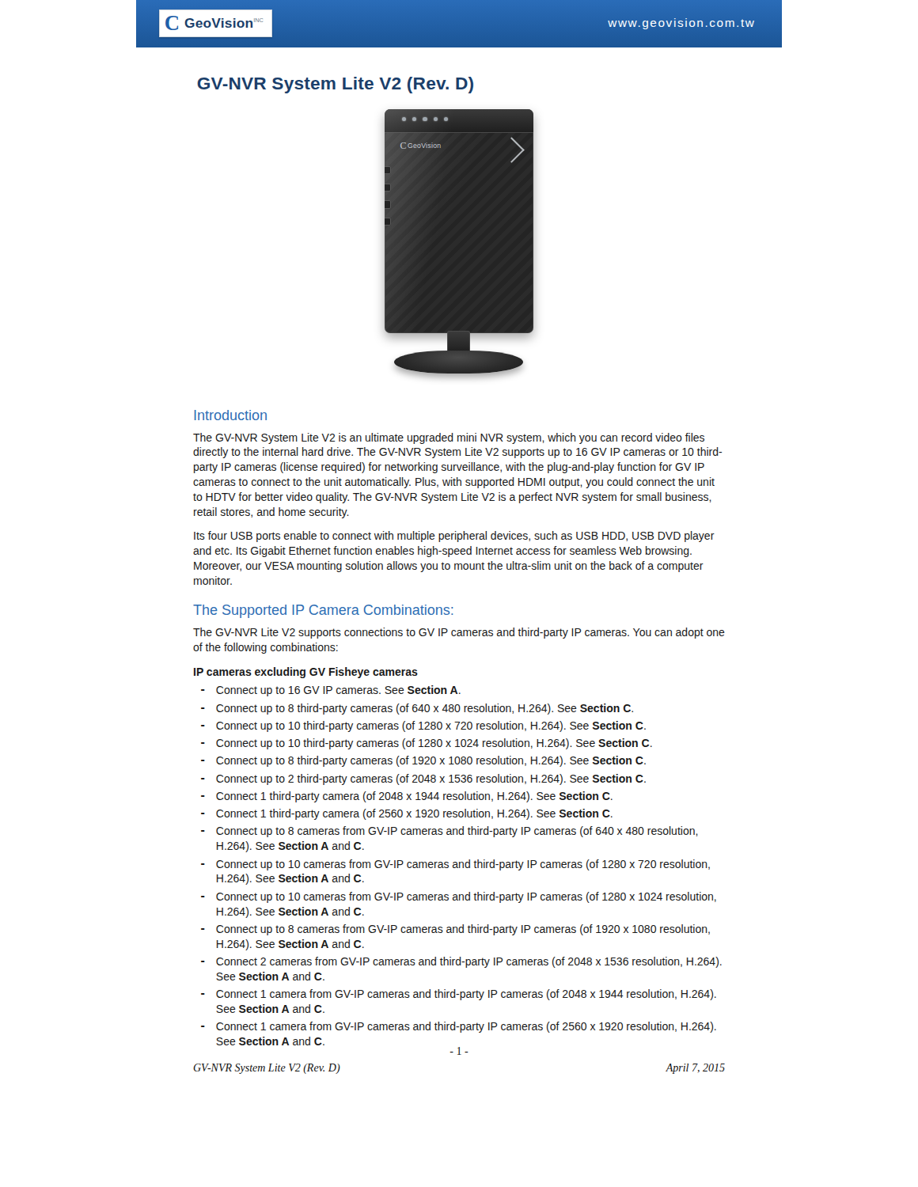C GeoVisionINC
www.geovision.com.tw
GV-NVR System Lite V2 (Rev. D)
CGeoVision
Introduction
The GV-NVR System Lite V2 is an ultimate upgraded mini NVR system, which you can record video files directly to the internal hard drive. The GV-NVR System Lite V2 supports up to 16 GV IP cameras or 10 third-party IP cameras (license required) for networking surveillance, with the plug-and-play function for GV IP cameras to connect to the unit automatically. Plus, with supported HDMI output, you could connect the unit to HDTV for better video quality. The GV-NVR System Lite V2 is a perfect NVR system for small business, retail stores, and home security.
Its four USB ports enable to connect with multiple peripheral devices, such as USB HDD, USB DVD player and etc. Its Gigabit Ethernet function enables high-speed Internet access for seamless Web browsing. Moreover, our VESA mounting solution allows you to mount the ultra-slim unit on the back of a computer monitor.
The Supported IP Camera Combinations:
The GV-NVR Lite V2 supports connections to GV IP cameras and third-party IP cameras. You can adopt one of the following combinations:
IP cameras excluding GV Fisheye cameras
Connect up to 16 GV IP cameras. See Section A.
Connect up to 8 third-party cameras (of 640 x 480 resolution, H.264). See Section C.
Connect up to 10 third-party cameras (of 1280 x 720 resolution, H.264). See Section C.
Connect up to 10 third-party cameras (of 1280 x 1024 resolution, H.264). See Section C.
Connect up to 8 third-party cameras (of 1920 x 1080 resolution, H.264). See Section C.
Connect up to 2 third-party cameras (of 2048 x 1536 resolution, H.264). See Section C.
Connect 1 third-party camera (of 2048 x 1944 resolution, H.264). See Section C.
Connect 1 third-party camera (of 2560 x 1920 resolution, H.264). See Section C.
Connect up to 8 cameras from GV-IP cameras and third-party IP cameras (of 640 x 480 resolution, H.264). See Section A and C.
Connect up to 10 cameras from GV-IP cameras and third-party IP cameras (of 1280 x 720 resolution, H.264). See Section A and C.
Connect up to 10 cameras from GV-IP cameras and third-party IP cameras (of 1280 x 1024 resolution, H.264). See Section A and C.
Connect up to 8 cameras from GV-IP cameras and third-party IP cameras (of 1920 x 1080 resolution, H.264). See Section A and C.
Connect 2 cameras from GV-IP cameras and third-party IP cameras (of 2048 x 1536 resolution, H.264). See Section A and C.
Connect 1 camera from GV-IP cameras and third-party IP cameras (of 2048 x 1944 resolution, H.264). See Section A and C.
Connect 1 camera from GV-IP cameras and third-party IP cameras (of 2560 x 1920 resolution, H.264). See Section A and C.
- 1 -
GV-NVR System Lite V2 (Rev. D) April 7, 2015